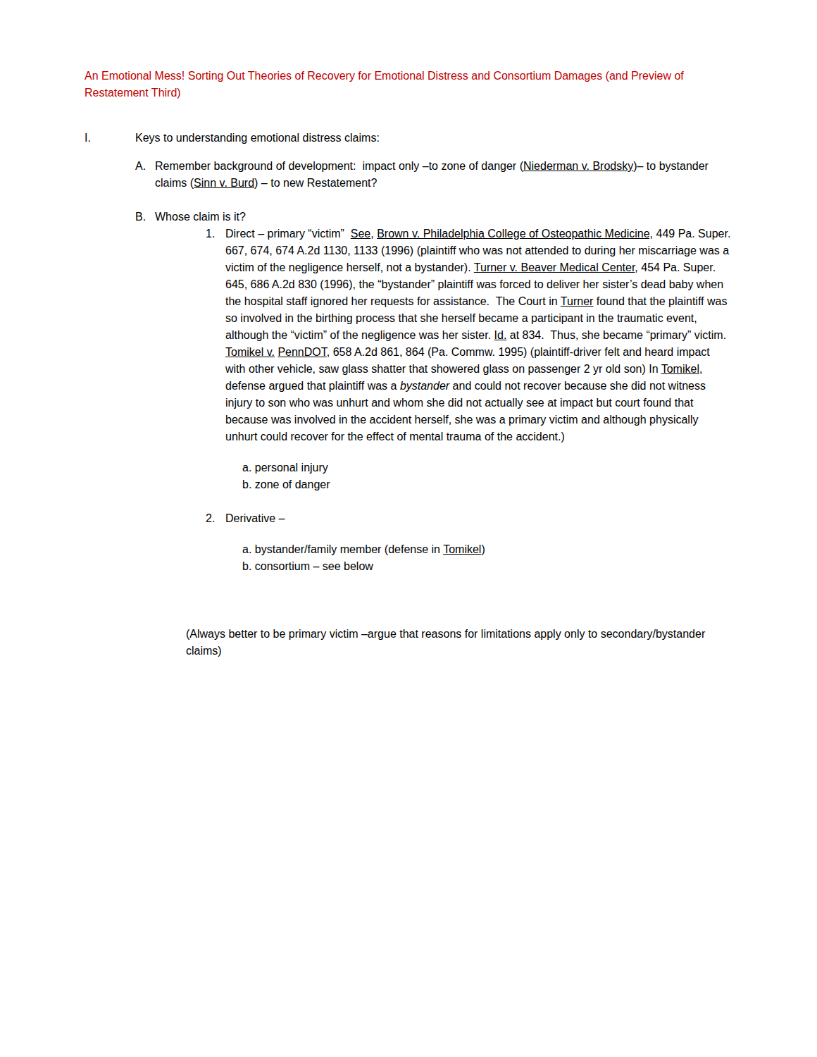An Emotional Mess! Sorting Out Theories of Recovery for Emotional Distress and Consortium Damages (and Preview of Restatement Third)
I.
Keys to understanding emotional distress claims:
A.
Remember background of development: impact only –to zone of danger (Niederman v. Brodsky)– to bystander claims (Sinn v. Burd) – to new Restatement?
B.
Whose claim is it?
1.
Direct – primary “victim” See, Brown v. Philadelphia College of Osteopathic Medicine, 449 Pa. Super. 667, 674, 674 A.2d 1130, 1133 (1996) (plaintiff who was not attended to during her miscarriage was a victim of the negligence herself, not a bystander). Turner v. Beaver Medical Center, 454 Pa. Super. 645, 686 A.2d 830 (1996), the “bystander” plaintiff was forced to deliver her sister’s dead baby when the hospital staff ignored her requests for assistance. The Court in Turner found that the plaintiff was so involved in the birthing process that she herself became a participant in the traumatic event, although the “victim” of the negligence was her sister. Id. at 834. Thus, she became “primary” victim. Tomikel v. PennDOT, 658 A.2d 861, 864 (Pa. Commw. 1995) (plaintiff-driver felt and heard impact with other vehicle, saw glass shatter that showered glass on passenger 2 yr old son) In Tomikel, defense argued that plaintiff was a bystander and could not recover because she did not witness injury to son who was unhurt and whom she did not actually see at impact but court found that because was involved in the accident herself, she was a primary victim and although physically unhurt could recover for the effect of mental trauma of the accident.)
a. personal injury
b. zone of danger
2.
Derivative –
a. bystander/family member (defense in Tomikel)
b. consortium – see below
(Always better to be primary victim –argue that reasons for limitations apply only to secondary/bystander claims)